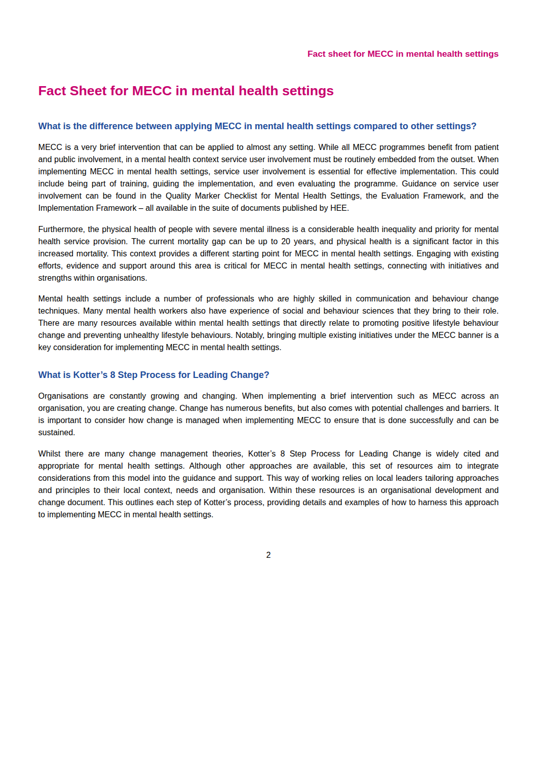Fact sheet for MECC in mental health settings
Fact Sheet for MECC in mental health settings
What is the difference between applying MECC in mental health settings compared to other settings?
MECC is a very brief intervention that can be applied to almost any setting. While all MECC programmes benefit from patient and public involvement, in a mental health context service user involvement must be routinely embedded from the outset. When implementing MECC in mental health settings, service user involvement is essential for effective implementation. This could include being part of training, guiding the implementation, and even evaluating the programme. Guidance on service user involvement can be found in the Quality Marker Checklist for Mental Health Settings, the Evaluation Framework, and the Implementation Framework – all available in the suite of documents published by HEE.
Furthermore, the physical health of people with severe mental illness is a considerable health inequality and priority for mental health service provision. The current mortality gap can be up to 20 years, and physical health is a significant factor in this increased mortality. This context provides a different starting point for MECC in mental health settings. Engaging with existing efforts, evidence and support around this area is critical for MECC in mental health settings, connecting with initiatives and strengths within organisations.
Mental health settings include a number of professionals who are highly skilled in communication and behaviour change techniques. Many mental health workers also have experience of social and behaviour sciences that they bring to their role. There are many resources available within mental health settings that directly relate to promoting positive lifestyle behaviour change and preventing unhealthy lifestyle behaviours. Notably, bringing multiple existing initiatives under the MECC banner is a key consideration for implementing MECC in mental health settings.
What is Kotter’s 8 Step Process for Leading Change?
Organisations are constantly growing and changing. When implementing a brief intervention such as MECC across an organisation, you are creating change. Change has numerous benefits, but also comes with potential challenges and barriers. It is important to consider how change is managed when implementing MECC to ensure that is done successfully and can be sustained.
Whilst there are many change management theories, Kotter’s 8 Step Process for Leading Change is widely cited and appropriate for mental health settings. Although other approaches are available, this set of resources aim to integrate considerations from this model into the guidance and support. This way of working relies on local leaders tailoring approaches and principles to their local context, needs and organisation. Within these resources is an organisational development and change document. This outlines each step of Kotter’s process, providing details and examples of how to harness this approach to implementing MECC in mental health settings.
2